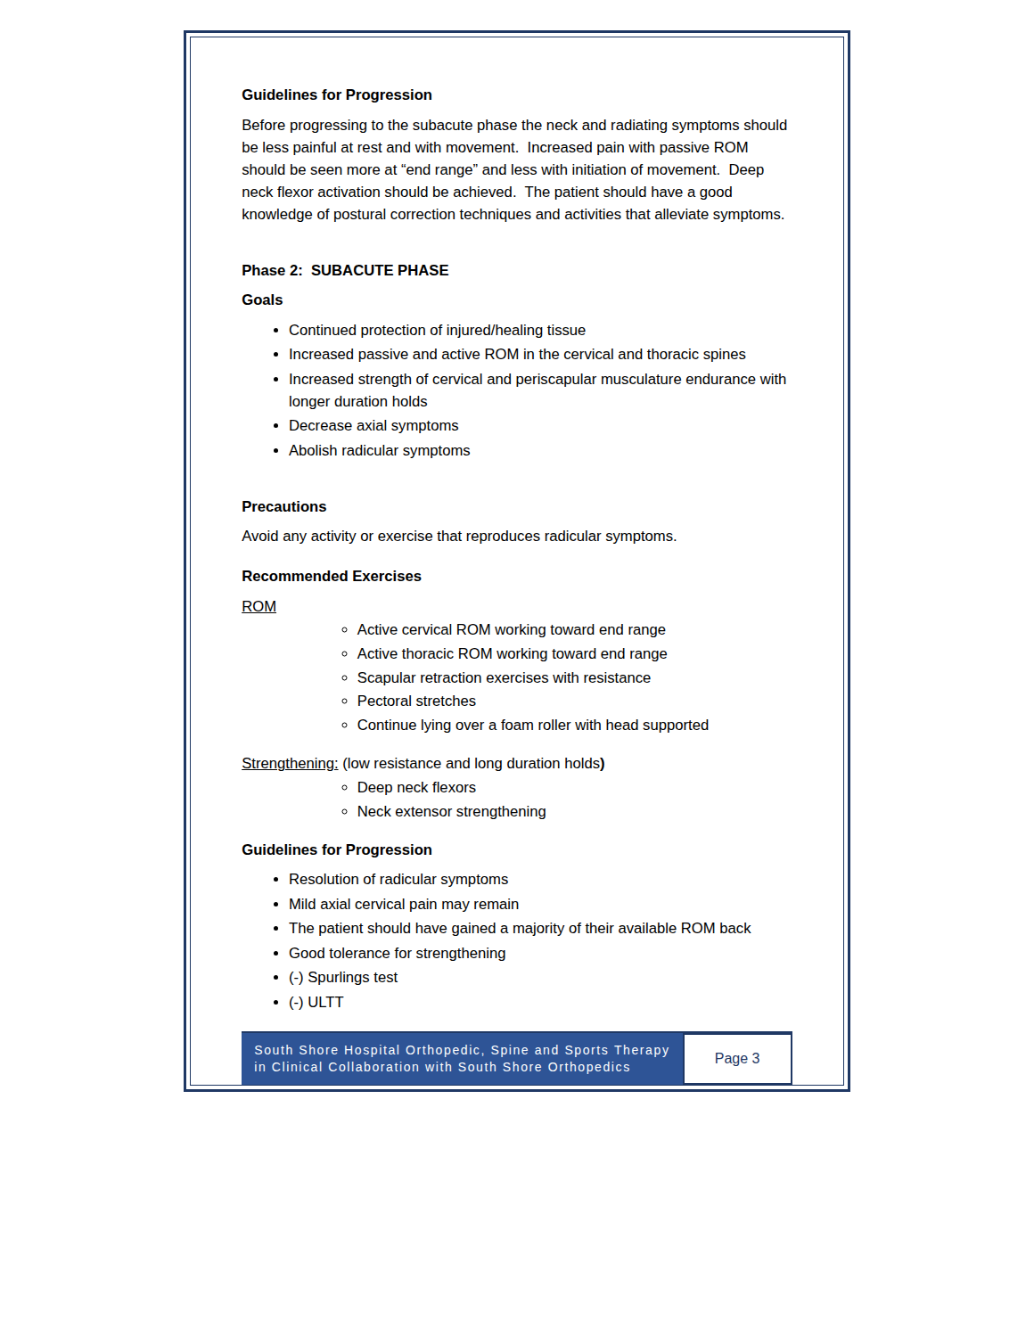Guidelines for Progression
Before progressing to the subacute phase the neck and radiating symptoms should be less painful at rest and with movement. Increased pain with passive ROM should be seen more at “end range” and less with initiation of movement. Deep neck flexor activation should be achieved. The patient should have a good knowledge of postural correction techniques and activities that alleviate symptoms.
Phase 2: SUBACUTE PHASE
Goals
Continued protection of injured/healing tissue
Increased passive and active ROM in the cervical and thoracic spines
Increased strength of cervical and periscapular musculature endurance with longer duration holds
Decrease axial symptoms
Abolish radicular symptoms
Precautions
Avoid any activity or exercise that reproduces radicular symptoms.
Recommended Exercises
ROM
Active cervical ROM working toward end range
Active thoracic ROM working toward end range
Scapular retraction exercises with resistance
Pectoral stretches
Continue lying over a foam roller with head supported
Strengthening: (low resistance and long duration holds)
Deep neck flexors
Neck extensor strengthening
Guidelines for Progression
Resolution of radicular symptoms
Mild axial cervical pain may remain
The patient should have gained a majority of their available ROM back
Good tolerance for strengthening
(-) Spurlings test
(-) ULTT
South Shore Hospital Orthopedic, Spine and Sports Therapy
in Clinical Collaboration with South Shore Orthopedics
Page 3